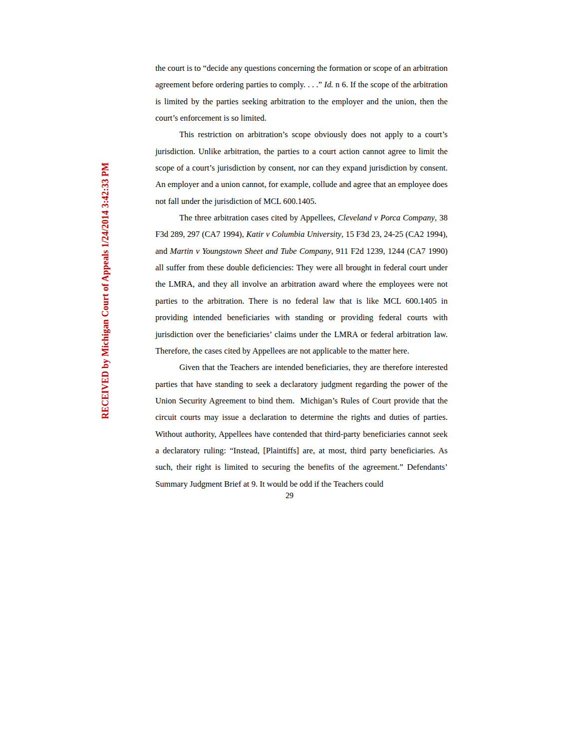RECEIVED by Michigan Court of Appeals 1/24/2014 3:42:33 PM
the court is to “decide any questions concerning the formation or scope of an arbitration agreement before ordering parties to comply. . . .” Id. n 6. If the scope of the arbitration is limited by the parties seeking arbitration to the employer and the union, then the court’s enforcement is so limited.
This restriction on arbitration’s scope obviously does not apply to a court’s jurisdiction. Unlike arbitration, the parties to a court action cannot agree to limit the scope of a court’s jurisdiction by consent, nor can they expand jurisdiction by consent. An employer and a union cannot, for example, collude and agree that an employee does not fall under the jurisdiction of MCL 600.1405.
The three arbitration cases cited by Appellees, Cleveland v Porca Company, 38 F3d 289, 297 (CA7 1994), Katir v Columbia University, 15 F3d 23, 24-25 (CA2 1994), and Martin v Youngstown Sheet and Tube Company, 911 F2d 1239, 1244 (CA7 1990) all suffer from these double deficiencies: They were all brought in federal court under the LMRA, and they all involve an arbitration award where the employees were not parties to the arbitration. There is no federal law that is like MCL 600.1405 in providing intended beneficiaries with standing or providing federal courts with jurisdiction over the beneficiaries’ claims under the LMRA or federal arbitration law. Therefore, the cases cited by Appellees are not applicable to the matter here.
Given that the Teachers are intended beneficiaries, they are therefore interested parties that have standing to seek a declaratory judgment regarding the power of the Union Security Agreement to bind them. Michigan’s Rules of Court provide that the circuit courts may issue a declaration to determine the rights and duties of parties. Without authority, Appellees have contended that third-party beneficiaries cannot seek a declaratory ruling: “Instead, [Plaintiffs] are, at most, third party beneficiaries. As such, their right is limited to securing the benefits of the agreement.” Defendants’ Summary Judgment Brief at 9. It would be odd if the Teachers could
29